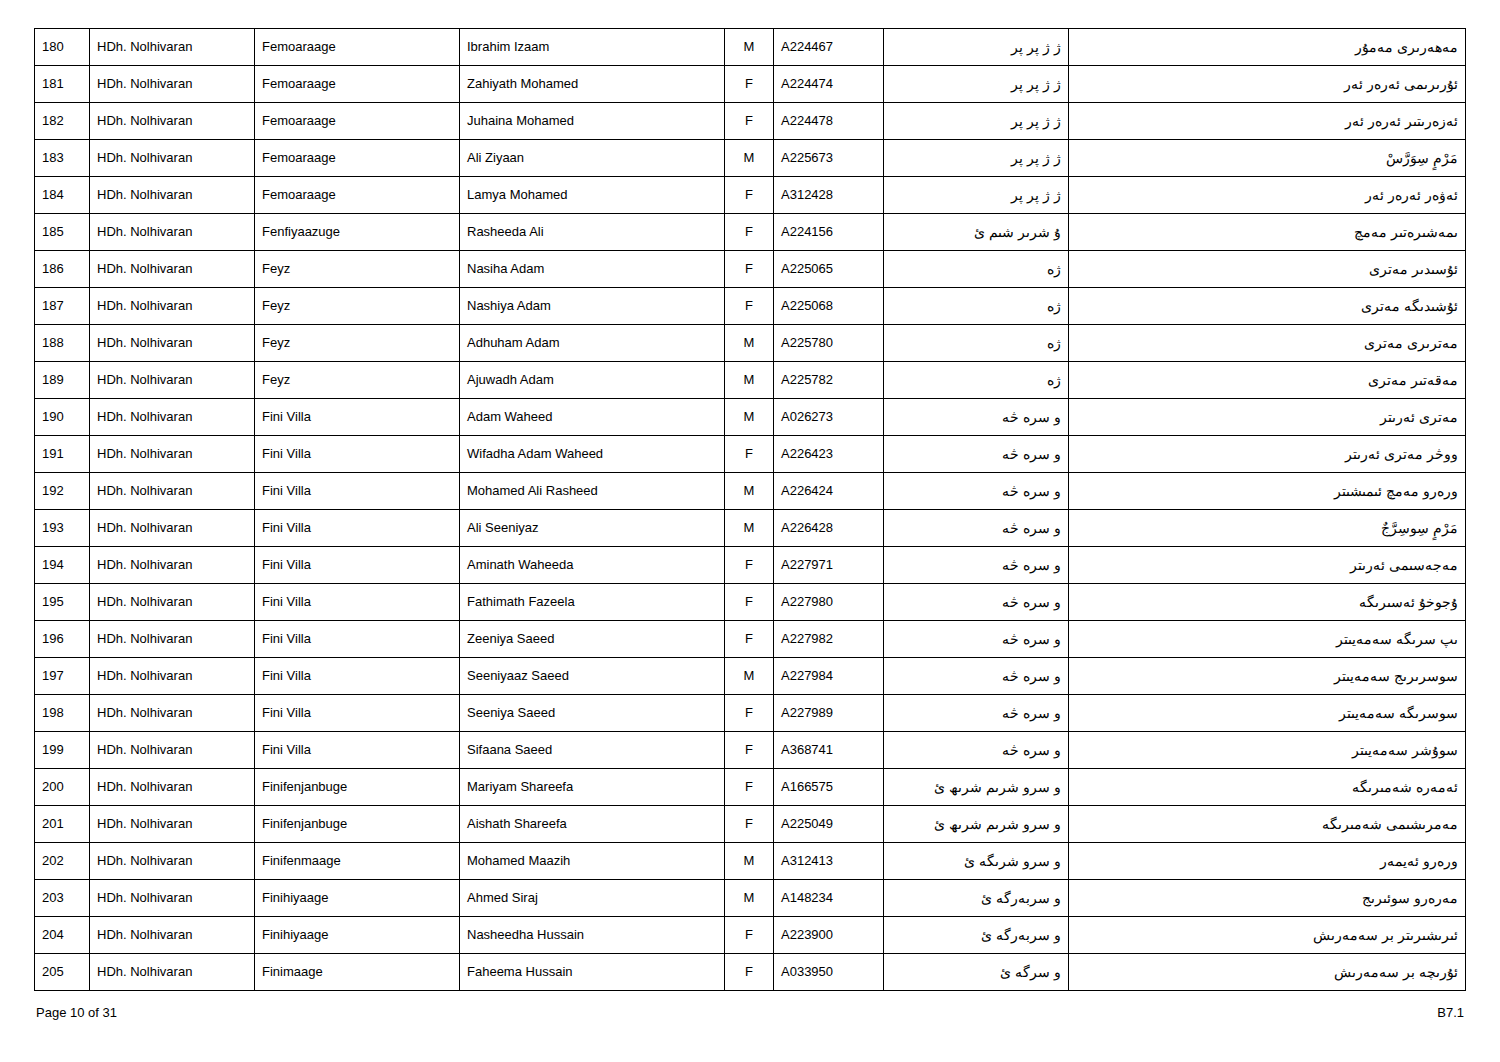| 180 | HDh. Nolhivaran | Femoaraage | Ibrahim Izaam | M | A224467 | ژ ژ پر پر | مەھەرىرى مەمۇر |
| 181 | HDh. Nolhivaran | Femoaraage | Zahiyath Mohamed | F | A224474 | ژ ژ پر پر | ئۇرىرىمى ئەرەر ئەر |
| 182 | HDh. Nolhivaran | Femoaraage | Juhaina Mohamed | F | A224478 | ژ ژ پر پر | ئەزەرىتىر ئەرەر ئەر |
| 183 | HDh. Nolhivaran | Femoaraage | Ali Ziyaan | M | A225673 | ژ ژ پر پر | مَرْمٍ سِوَرَّسْ |
| 184 | HDh. Nolhivaran | Femoaraage | Lamya Mohamed | F | A312428 | ژ ژ پر پر | ئەۋەر ئەرەر ئەر |
| 185 | HDh. Nolhivaran | Fenfiyaazuge | Rasheeda Ali | F | A224156 | ۇ شرىر شىم ئ | ىمەشىرەتىر مەمچ |
| 186 | HDh. Nolhivaran | Feyz | Nasiha Adam | F | A225065 | ژه | ئۇسىدىر مەترى |
| 187 | HDh. Nolhivaran | Feyz | Nashiya Adam | F | A225068 | ژه | ئۇشىدىگە مەترى |
| 188 | HDh. Nolhivaran | Feyz | Adhuham Adam | M | A225780 | ژه | مەترىرى مەترى |
| 189 | HDh. Nolhivaran | Feyz | Ajuwadh Adam | M | A225782 | ژه | مەقەتىر مەترى |
| 190 | HDh. Nolhivaran | Fini Villa | Adam Waheed | M | A026273 | و سره څه | مەترى ئەرىتر |
| 191 | HDh. Nolhivaran | Fini Villa | Wifadha Adam Waheed | F | A226423 | و سره څه | ووڅر مەترى ئەرىتر |
| 192 | HDh. Nolhivaran | Fini Villa | Mohamed Ali Rasheed | M | A226424 | و سره څه | ورەرو مەمچ ئىمىشىتر |
| 193 | HDh. Nolhivaran | Fini Villa | Ali Seeniyaz | M | A226428 | و سره څه | مَرْمٍ سِوسِرَّجٌ |
| 194 | HDh. Nolhivaran | Fini Villa | Aminath Waheeda | F | A227971 | و سره څه | مەجەسىمى ئەرىتر |
| 195 | HDh. Nolhivaran | Fini Villa | Fathimath Fazeela | F | A227980 | و سره څه | ۇجوخۇ ئەسىرىگە |
| 196 | HDh. Nolhivaran | Fini Villa | Zeeniya Saeed | F | A227982 | و سره څه | ىپ سرىگە سەمەيىتر |
| 197 | HDh. Nolhivaran | Fini Villa | Seeniyaaz Saeed | M | A227984 | و سره څه | سوسرىرىج سەمەيىتر |
| 198 | HDh. Nolhivaran | Fini Villa | Seeniya Saeed | F | A227989 | و سره څه | سوسرىگە سەمەيىتر |
| 199 | HDh. Nolhivaran | Fini Villa | Sifaana Saeed | F | A368741 | و سره څه | سوۇشر سەمەيىتر |
| 200 | HDh. Nolhivaran | Finifenjanbuge | Mariyam Shareefa | F | A166575 | و سرو شرىم شرىھ ئ | ئەمەرە شەمىرىگە |
| 201 | HDh. Nolhivaran | Finifenjanbuge | Aishath Shareefa | F | A225049 | و سرو شرىم شرىھ ئ | مەمرىشىمى شەمىرىگە |
| 202 | HDh. Nolhivaran | Finifenmaage | Mohamed Maazih | M | A312413 | و سرو شرىگە ئ | ورەرو ئەيمەر |
| 203 | HDh. Nolhivaran | Finihiyaage | Ahmed Siraj | M | A148234 | و سربەرگە ئ | مەرەرو سوئىرىج |
| 204 | HDh. Nolhivaran | Finihiyaage | Nasheedha Hussain | F | A223900 | و سربەرگە ئ | ئىرىشىرىتر بر سەمەرىش |
| 205 | HDh. Nolhivaran | Finimaage | Faheema Hussain | F | A033950 | و سرگە ئ | ئۇرىچە بر سەمەرىش |
Page 10 of 31 B7.1